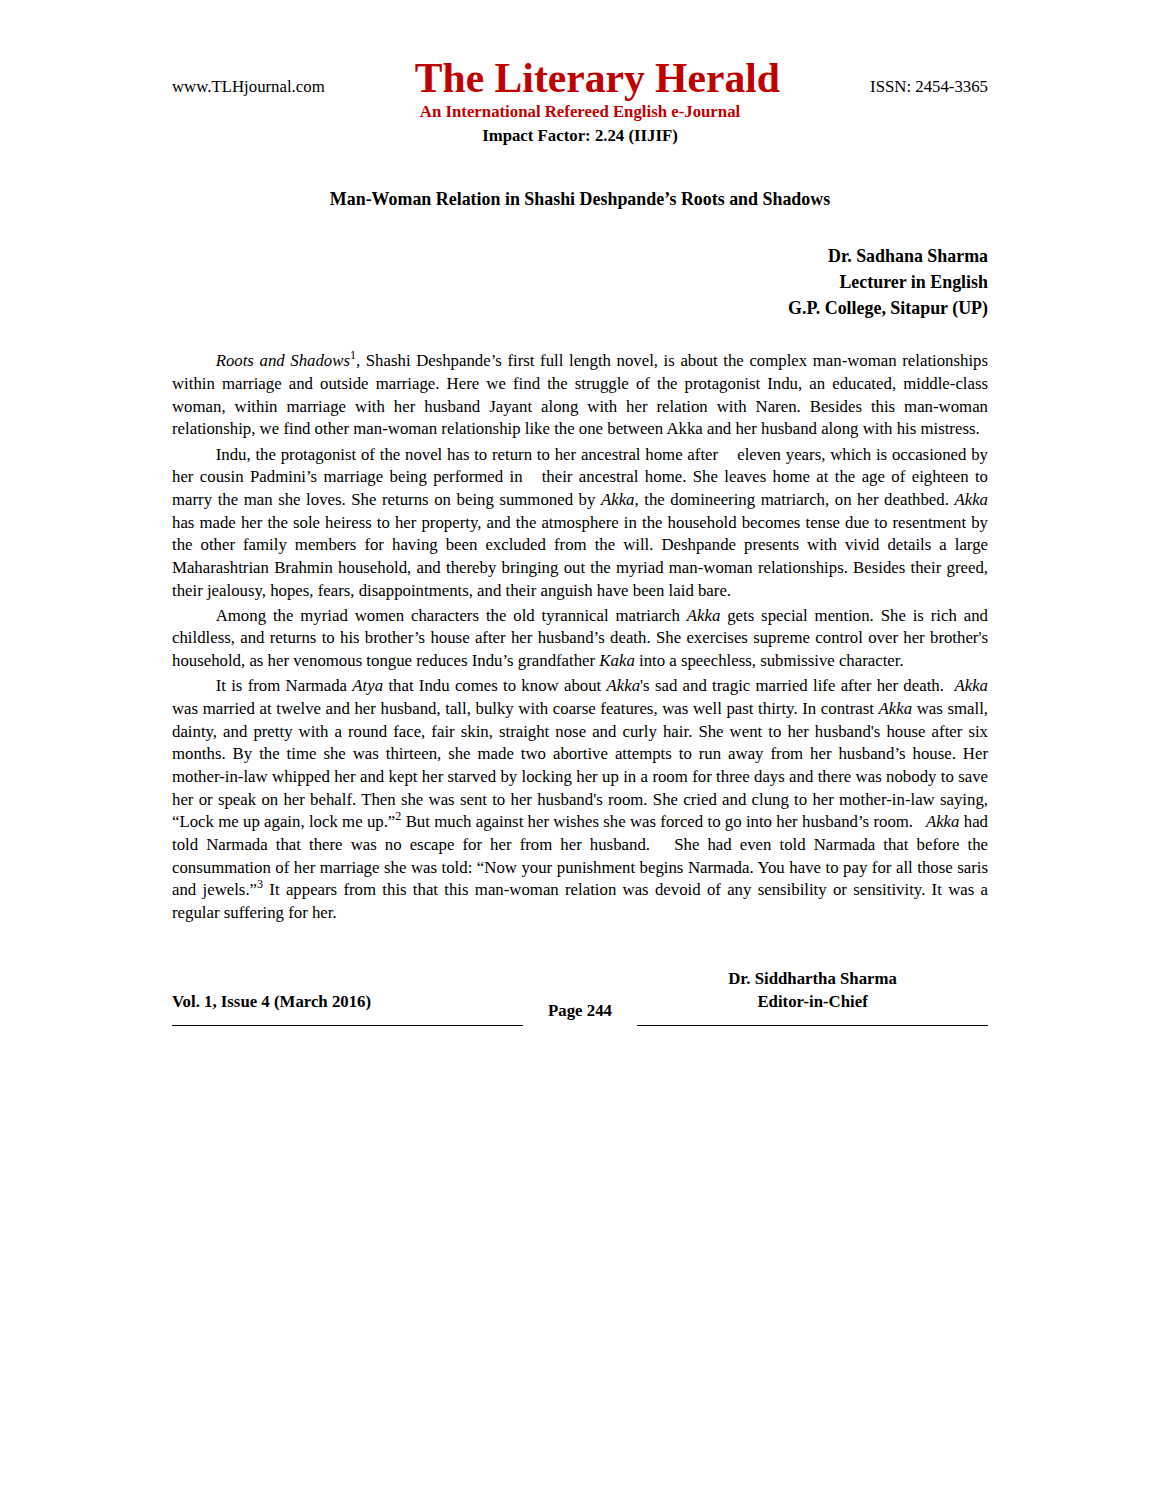www.TLHjournal.com The Literary Herald ISSN: 2454-3365
An International Refereed English e-Journal
Impact Factor: 2.24 (IIJIF)
Man-Woman Relation in Shashi Deshpande’s Roots and Shadows
Dr. Sadhana Sharma
Lecturer in English
G.P. College, Sitapur (UP)
Roots and Shadows1, Shashi Deshpande’s first full length novel, is about the complex man-woman relationships within marriage and outside marriage. Here we find the struggle of the protagonist Indu, an educated, middle-class woman, within marriage with her husband Jayant along with her relation with Naren. Besides this man-woman relationship, we find other man-woman relationship like the one between Akka and her husband along with his mistress.
Indu, the protagonist of the novel has to return to her ancestral home after eleven years, which is occasioned by her cousin Padmini’s marriage being performed in their ancestral home. She leaves home at the age of eighteen to marry the man she loves. She returns on being summoned by Akka, the domineering matriarch, on her deathbed. Akka has made her the sole heiress to her property, and the atmosphere in the household becomes tense due to resentment by the other family members for having been excluded from the will. Deshpande presents with vivid details a large Maharashtrian Brahmin household, and thereby bringing out the myriad man-woman relationships. Besides their greed, their jealousy, hopes, fears, disappointments, and their anguish have been laid bare.
Among the myriad women characters the old tyrannical matriarch Akka gets special mention. She is rich and childless, and returns to his brother’s house after her husband’s death. She exercises supreme control over her brother's household, as her venomous tongue reduces Indu’s grandfather Kaka into a speechless, submissive character.
It is from Narmada Atya that Indu comes to know about Akka's sad and tragic married life after her death. Akka was married at twelve and her husband, tall, bulky with coarse features, was well past thirty. In contrast Akka was small, dainty, and pretty with a round face, fair skin, straight nose and curly hair. She went to her husband's house after six months. By the time she was thirteen, she made two abortive attempts to run away from her husband’s house. Her mother-in-law whipped her and kept her starved by locking her up in a room for three days and there was nobody to save her or speak on her behalf. Then she was sent to her husband's room. She cried and clung to her mother-in-law saying, “Lock me up again, lock me up.”2 But much against her wishes she was forced to go into her husband’s room. Akka had told Narmada that there was no escape for her from her husband. She had even told Narmada that before the consummation of her marriage she was told: “Now your punishment begins Narmada. You have to pay for all those saris and jewels.”3 It appears from this that this man-woman relation was devoid of any sensibility or sensitivity. It was a regular suffering for her.
Vol. 1, Issue 4 (March 2016)
Page 244
Dr. Siddhartha Sharma
Editor-in-Chief